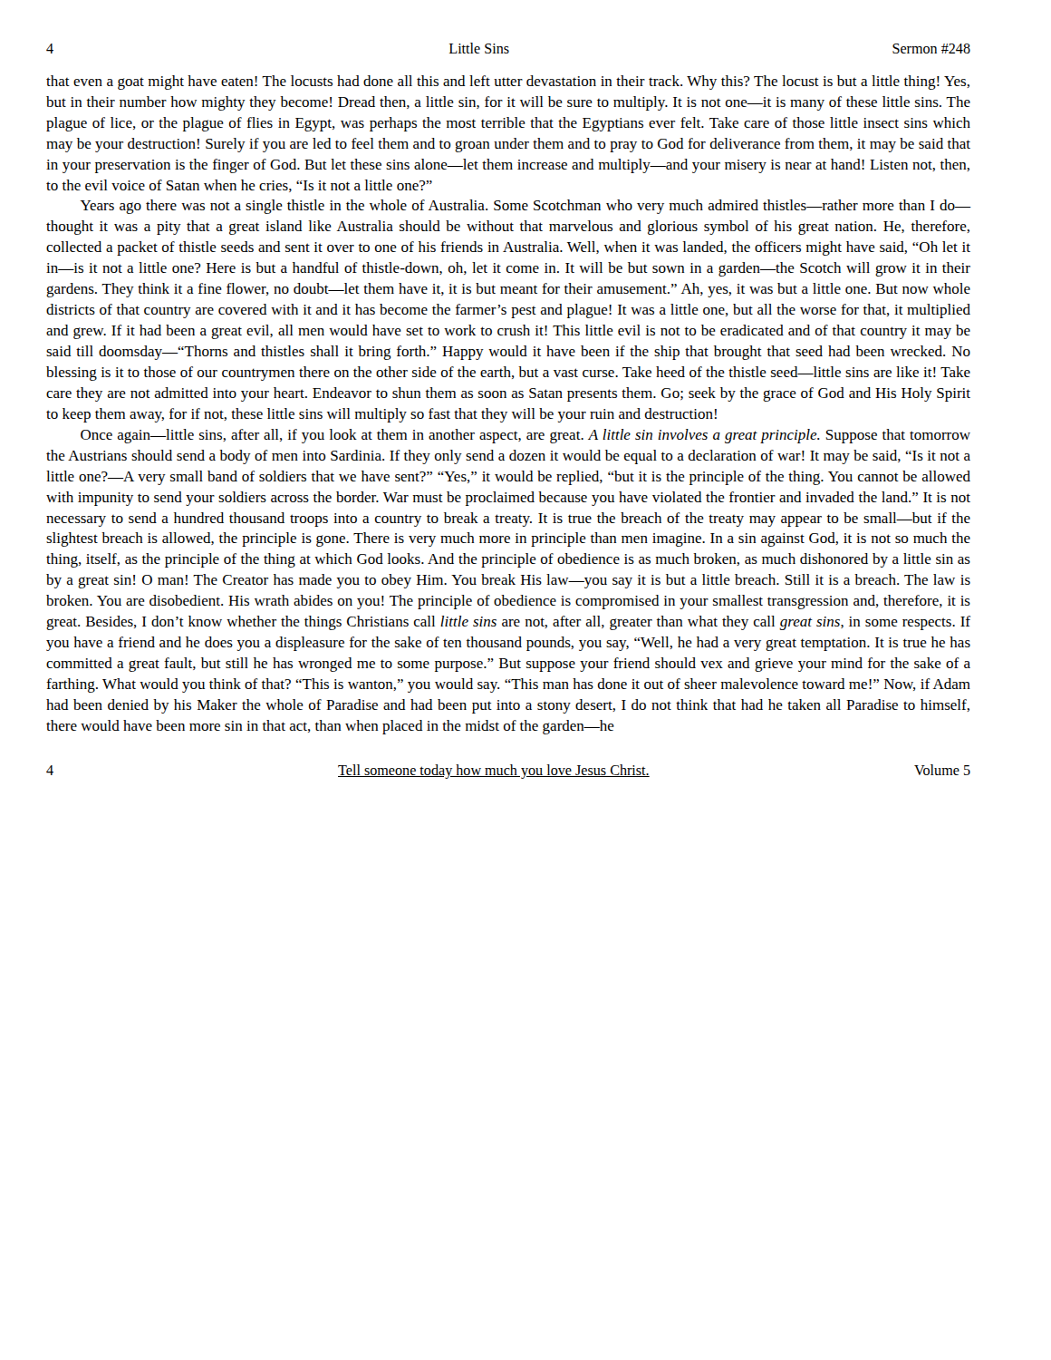4
Little Sins
Sermon #248
that even a goat might have eaten! The locusts had done all this and left utter devastation in their track. Why this? The locust is but a little thing! Yes, but in their number how mighty they become! Dread then, a little sin, for it will be sure to multiply. It is not one—it is many of these little sins. The plague of lice, or the plague of flies in Egypt, was perhaps the most terrible that the Egyptians ever felt. Take care of those little insect sins which may be your destruction! Surely if you are led to feel them and to groan under them and to pray to God for deliverance from them, it may be said that in your preservation is the finger of God. But let these sins alone—let them increase and multiply—and your misery is near at hand! Listen not, then, to the evil voice of Satan when he cries, “Is it not a little one?”
Years ago there was not a single thistle in the whole of Australia. Some Scotchman who very much admired thistles—rather more than I do—thought it was a pity that a great island like Australia should be without that marvelous and glorious symbol of his great nation. He, therefore, collected a packet of thistle seeds and sent it over to one of his friends in Australia. Well, when it was landed, the officers might have said, “Oh let it in—is it not a little one? Here is but a handful of thistle-down, oh, let it come in. It will be but sown in a garden—the Scotch will grow it in their gardens. They think it a fine flower, no doubt—let them have it, it is but meant for their amusement.” Ah, yes, it was but a little one. But now whole districts of that country are covered with it and it has become the farmer’s pest and plague! It was a little one, but all the worse for that, it multiplied and grew. If it had been a great evil, all men would have set to work to crush it! This little evil is not to be eradicated and of that country it may be said till doomsday—“Thorns and thistles shall it bring forth.” Happy would it have been if the ship that brought that seed had been wrecked. No blessing is it to those of our countrymen there on the other side of the earth, but a vast curse. Take heed of the thistle seed—little sins are like it! Take care they are not admitted into your heart. Endeavor to shun them as soon as Satan presents them. Go; seek by the grace of God and His Holy Spirit to keep them away, for if not, these little sins will multiply so fast that they will be your ruin and destruction!
Once again—little sins, after all, if you look at them in another aspect, are great. A little sin involves a great principle. Suppose that tomorrow the Austrians should send a body of men into Sardinia. If they only send a dozen it would be equal to a declaration of war! It may be said, “Is it not a little one?—A very small band of soldiers that we have sent?” “Yes,” it would be replied, “but it is the principle of the thing. You cannot be allowed with impunity to send your soldiers across the border. War must be proclaimed because you have violated the frontier and invaded the land.” It is not necessary to send a hundred thousand troops into a country to break a treaty. It is true the breach of the treaty may appear to be small—but if the slightest breach is allowed, the principle is gone. There is very much more in principle than men imagine. In a sin against God, it is not so much the thing, itself, as the principle of the thing at which God looks. And the principle of obedience is as much broken, as much dishonored by a little sin as by a great sin! O man! The Creator has made you to obey Him. You break His law—you say it is but a little breach. Still it is a breach. The law is broken. You are disobedient. His wrath abides on you! The principle of obedience is compromised in your smallest transgression and, therefore, it is great. Besides, I don’t know whether the things Christians call little sins are not, after all, greater than what they call great sins, in some respects. If you have a friend and he does you a displeasure for the sake of ten thousand pounds, you say, “Well, he had a very great temptation. It is true he has committed a great fault, but still he has wronged me to some purpose.” But suppose your friend should vex and grieve your mind for the sake of a farthing. What would you think of that? “This is wanton,” you would say. “This man has done it out of sheer malevolence toward me!” Now, if Adam had been denied by his Maker the whole of Paradise and had been put into a stony desert, I do not think that had he taken all Paradise to himself, there would have been more sin in that act, than when placed in the midst of the garden—he
4
Tell someone today how much you love Jesus Christ.
Volume 5